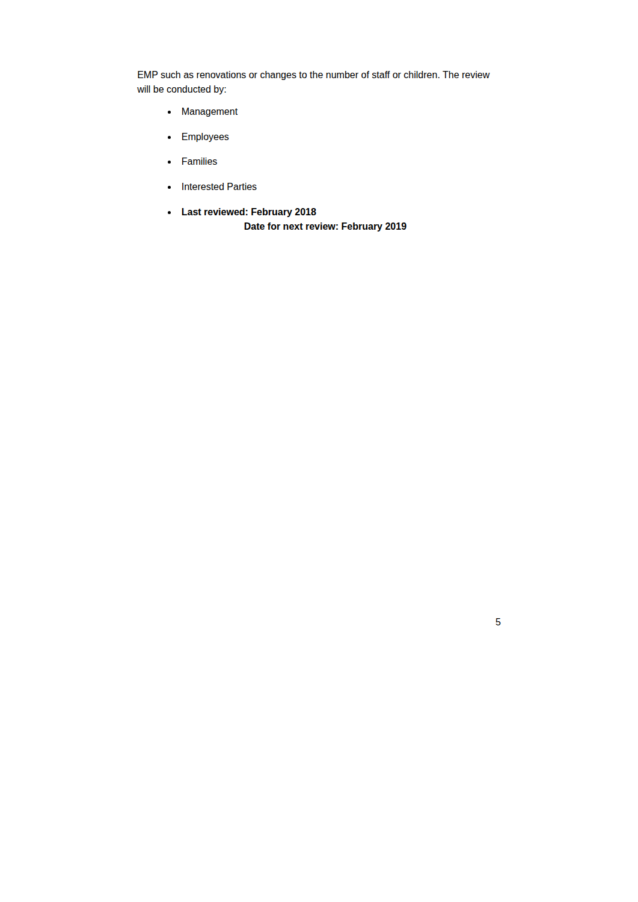EMP such as renovations or changes to the number of staff or children. The review will be conducted by:
Management
Employees
Families
Interested Parties
Last reviewed: February 2018Date for next review: February 2019
5